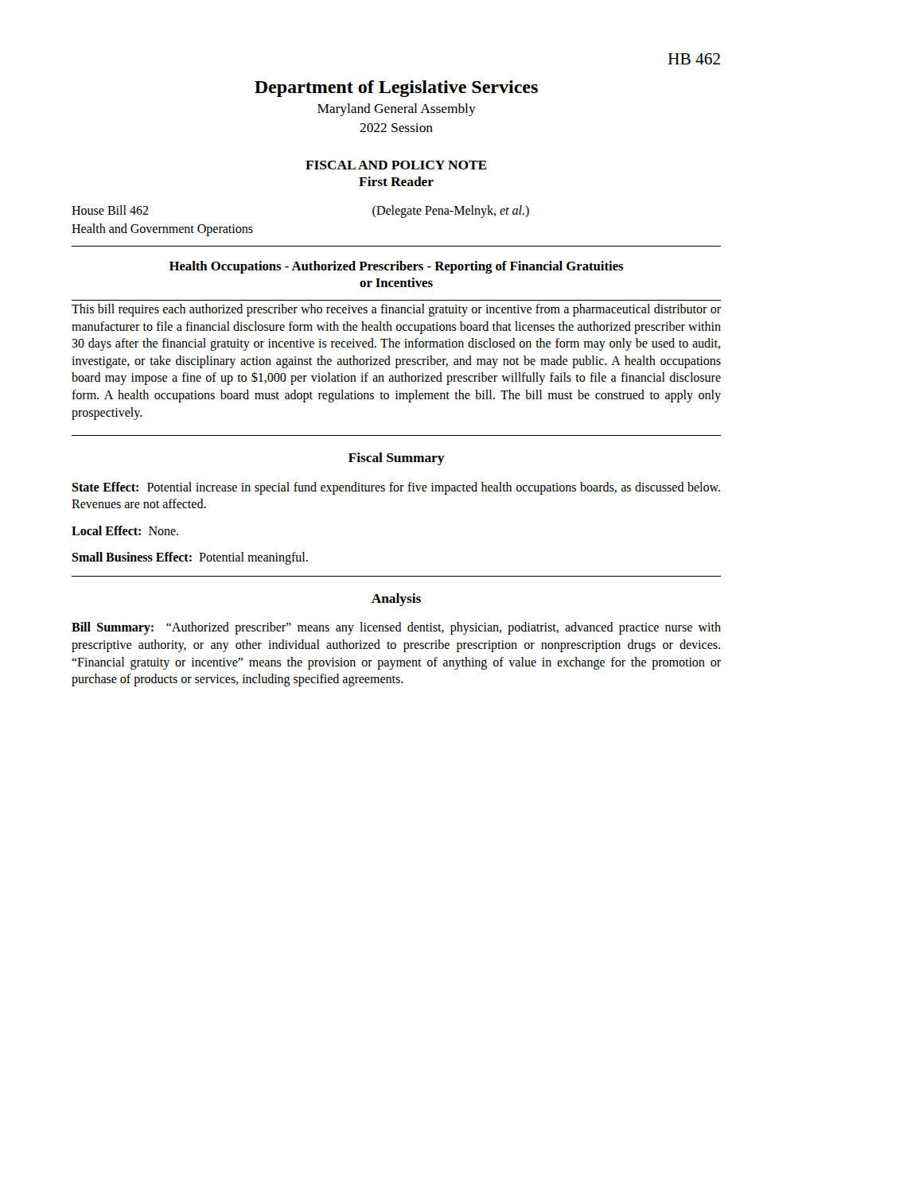HB 462
Department of Legislative Services
Maryland General Assembly
2022 Session
FISCAL AND POLICY NOTE First Reader
House Bill 462
(Delegate Pena-Melnyk, et al.)
Health and Government Operations
Health Occupations - Authorized Prescribers - Reporting of Financial Gratuities
or Incentives
This bill requires each authorized prescriber who receives a financial gratuity or incentive from a pharmaceutical distributor or manufacturer to file a financial disclosure form with the health occupations board that licenses the authorized prescriber within 30 days after the financial gratuity or incentive is received. The information disclosed on the form may only be used to audit, investigate, or take disciplinary action against the authorized prescriber, and may not be made public. A health occupations board may impose a fine of up to $1,000 per violation if an authorized prescriber willfully fails to file a financial disclosure form. A health occupations board must adopt regulations to implement the bill. The bill must be construed to apply only prospectively.
Fiscal Summary
State Effect: Potential increase in special fund expenditures for five impacted health occupations boards, as discussed below. Revenues are not affected.
Local Effect: None.
Small Business Effect: Potential meaningful.
Analysis
Bill Summary: “Authorized prescriber” means any licensed dentist, physician, podiatrist, advanced practice nurse with prescriptive authority, or any other individual authorized to prescribe prescription or nonprescription drugs or devices. “Financial gratuity or incentive” means the provision or payment of anything of value in exchange for the promotion or purchase of products or services, including specified agreements.